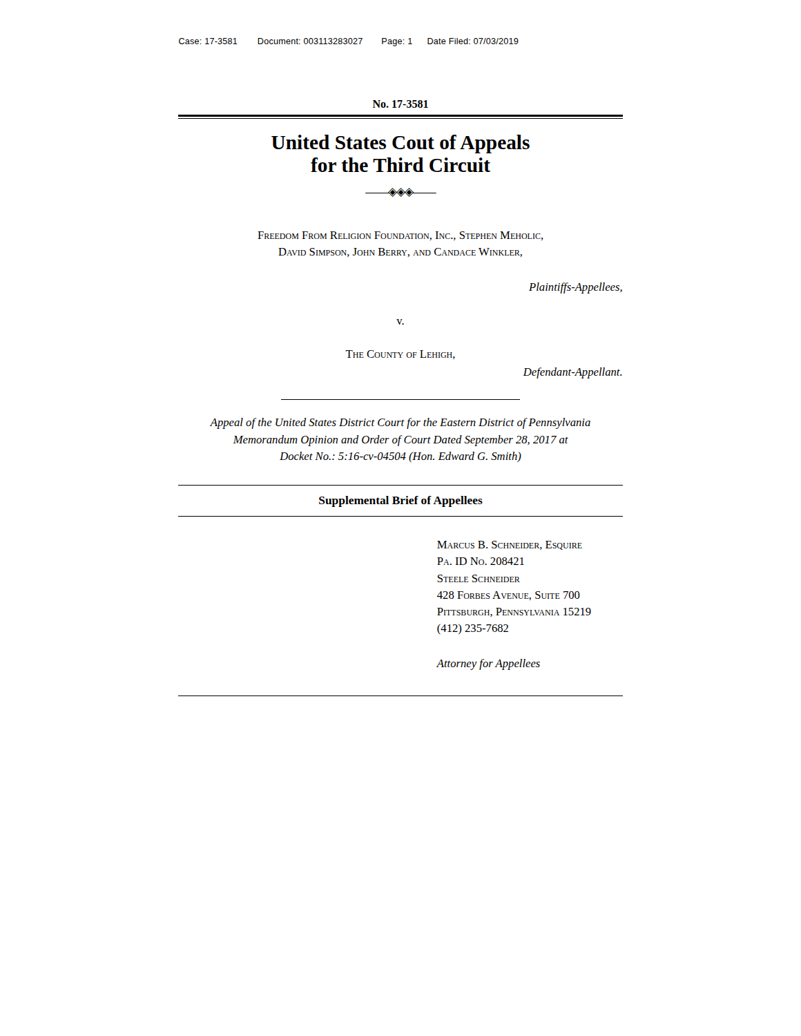Case: 17-3581 Document: 003113283027 Page: 1 Date Filed: 07/03/2019
No. 17-3581
United States Cout of Appeals
for the Third Circuit
——◈◈◈——
Freedom From Religion Foundation, Inc., Stephen Meholic, David Simpson, John Berry, and Candace Winkler,
Plaintiffs-Appellees,
v.
The County of Lehigh,
Defendant-Appellant.
Appeal of the United States District Court for the Eastern District of Pennsylvania
Memorandum Opinion and Order of Court Dated September 28, 2017 at
Docket No.: 5:16-cv-04504 (Hon. Edward G. Smith)
Supplemental Brief of Appellees
Marcus B. Schneider, Esquire
Pa. ID No. 208421
Steele Schneider
428 Forbes Avenue, Suite 700
Pittsburgh, Pennsylvania 15219
(412) 235-7682 Attorney for Appellees